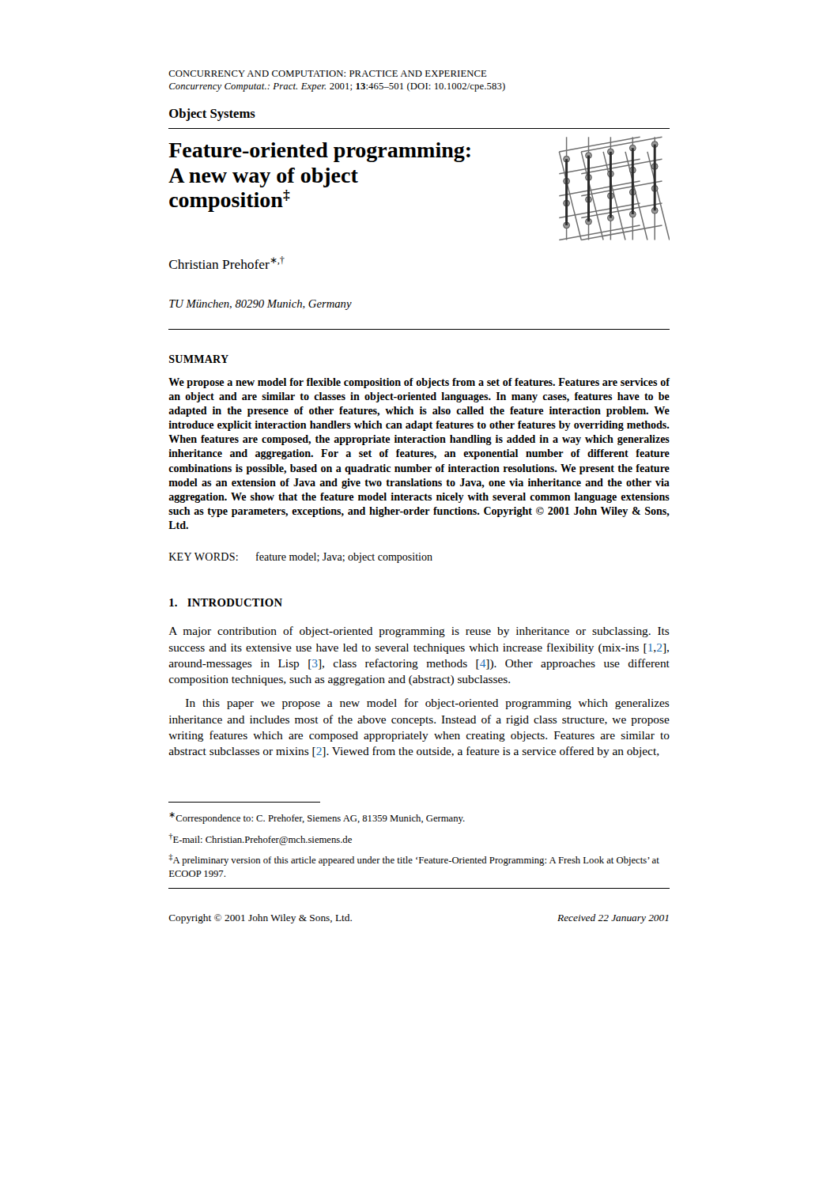CONCURRENCY AND COMPUTATION: PRACTICE AND EXPERIENCE
Concurrency Computat.: Pract. Exper. 2001; 13:465–501 (DOI: 10.1002/cpe.583)
Object Systems
Feature-oriented programming:
A new way of object
composition‡
Christian Prehofer∗,†
TU München, 80290 Munich, Germany
SUMMARY
We propose a new model for flexible composition of objects from a set of features. Features are services of an object and are similar to classes in object-oriented languages. In many cases, features have to be adapted in the presence of other features, which is also called the feature interaction problem. We introduce explicit interaction handlers which can adapt features to other features by overriding methods. When features are composed, the appropriate interaction handling is added in a way which generalizes inheritance and aggregation. For a set of features, an exponential number of different feature combinations is possible, based on a quadratic number of interaction resolutions. We present the feature model as an extension of Java and give two translations to Java, one via inheritance and the other via aggregation. We show that the feature model interacts nicely with several common language extensions such as type parameters, exceptions, and higher-order functions. Copyright © 2001 John Wiley & Sons, Ltd.
KEY WORDS:
feature model; Java; object composition
1. INTRODUCTION
A major contribution of object-oriented programming is reuse by inheritance or subclassing. Its success and its extensive use have led to several techniques which increase flexibility (mix-ins [1,2], around-messages in Lisp [3], class refactoring methods [4]). Other approaches use different composition techniques, such as aggregation and (abstract) subclasses.
In this paper we propose a new model for object-oriented programming which generalizes inheritance and includes most of the above concepts. Instead of a rigid class structure, we propose writing features which are composed appropriately when creating objects. Features are similar to abstract subclasses or mixins [2]. Viewed from the outside, a feature is a service offered by an object,
∗Correspondence to: C. Prehofer, Siemens AG, 81359 Munich, Germany.
†E-mail: Christian.Prehofer@mch.siemens.de
‡A preliminary version of this article appeared under the title ‘Feature-Oriented Programming: A Fresh Look at Objects’ at ECOOP 1997.
Copyright © 2001 John Wiley & Sons, Ltd.
Received 22 January 2001